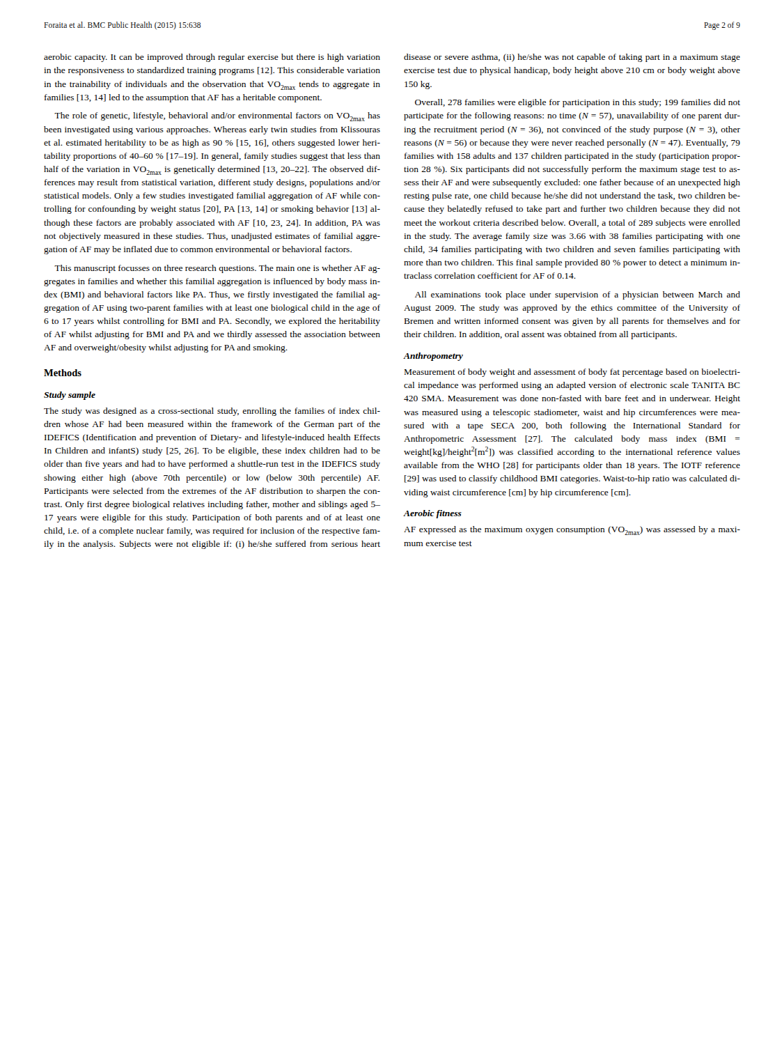Foraita et al. BMC Public Health (2015) 15:638 Page 2 of 9
aerobic capacity. It can be improved through regular exercise but there is high variation in the responsiveness to standardized training programs [12]. This considerable variation in the trainability of individuals and the observation that VO2max tends to aggregate in families [13, 14] led to the assumption that AF has a heritable component.
The role of genetic, lifestyle, behavioral and/or environmental factors on VO2max has been investigated using various approaches. Whereas early twin studies from Klissouras et al. estimated heritability to be as high as 90 % [15, 16], others suggested lower heritability proportions of 40–60 % [17–19]. In general, family studies suggest that less than half of the variation in VO2max is genetically determined [13, 20–22]. The observed differences may result from statistical variation, different study designs, populations and/or statistical models. Only a few studies investigated familial aggregation of AF while controlling for confounding by weight status [20], PA [13, 14] or smoking behavior [13] although these factors are probably associated with AF [10, 23, 24]. In addition, PA was not objectively measured in these studies. Thus, unadjusted estimates of familial aggregation of AF may be inflated due to common environmental or behavioral factors.
This manuscript focusses on three research questions. The main one is whether AF aggregates in families and whether this familial aggregation is influenced by body mass index (BMI) and behavioral factors like PA. Thus, we firstly investigated the familial aggregation of AF using two-parent families with at least one biological child in the age of 6 to 17 years whilst controlling for BMI and PA. Secondly, we explored the heritability of AF whilst adjusting for BMI and PA and we thirdly assessed the association between AF and overweight/obesity whilst adjusting for PA and smoking.
Methods
Study sample
The study was designed as a cross-sectional study, enrolling the families of index children whose AF had been measured within the framework of the German part of the IDEFICS (Identification and prevention of Dietary- and lifestyle-induced health Effects In Children and infantS) study [25, 26]. To be eligible, these index children had to be older than five years and had to have performed a shuttle-run test in the IDEFICS study showing either high (above 70th percentile) or low (below 30th percentile) AF. Participants were selected from the extremes of the AF distribution to sharpen the contrast. Only first degree biological relatives including father, mother and siblings aged 5–17 years were eligible for this study. Participation of both parents and of at least one child, i.e. of a complete nuclear family, was required for inclusion of the respective family in the analysis. Subjects were not eligible if: (i) he/she suffered from serious heart disease or severe asthma, (ii) he/she was not capable of taking part in a maximum stage exercise test due to physical handicap, body height above 210 cm or body weight above 150 kg.
Overall, 278 families were eligible for participation in this study; 199 families did not participate for the following reasons: no time (N = 57), unavailability of one parent during the recruitment period (N = 36), not convinced of the study purpose (N = 3), other reasons (N = 56) or because they were never reached personally (N = 47). Eventually, 79 families with 158 adults and 137 children participated in the study (participation proportion 28 %). Six participants did not successfully perform the maximum stage test to assess their AF and were subsequently excluded: one father because of an unexpected high resting pulse rate, one child because he/she did not understand the task, two children because they belatedly refused to take part and further two children because they did not meet the workout criteria described below. Overall, a total of 289 subjects were enrolled in the study. The average family size was 3.66 with 38 families participating with one child, 34 families participating with two children and seven families participating with more than two children. This final sample provided 80 % power to detect a minimum intraclass correlation coefficient for AF of 0.14.
All examinations took place under supervision of a physician between March and August 2009. The study was approved by the ethics committee of the University of Bremen and written informed consent was given by all parents for themselves and for their children. In addition, oral assent was obtained from all participants.
Anthropometry
Measurement of body weight and assessment of body fat percentage based on bioelectrical impedance was performed using an adapted version of electronic scale TANITA BC 420 SMA. Measurement was done non-fasted with bare feet and in underwear. Height was measured using a telescopic stadiometer, waist and hip circumferences were measured with a tape SECA 200, both following the International Standard for Anthropometric Assessment [27]. The calculated body mass index (BMI = weight[kg]/height2[m2]) was classified according to the international reference values available from the WHO [28] for participants older than 18 years. The IOTF reference [29] was used to classify childhood BMI categories. Waist-to-hip ratio was calculated dividing waist circumference [cm] by hip circumference [cm].
Aerobic fitness
AF expressed as the maximum oxygen consumption (VO2max) was assessed by a maximum exercise test